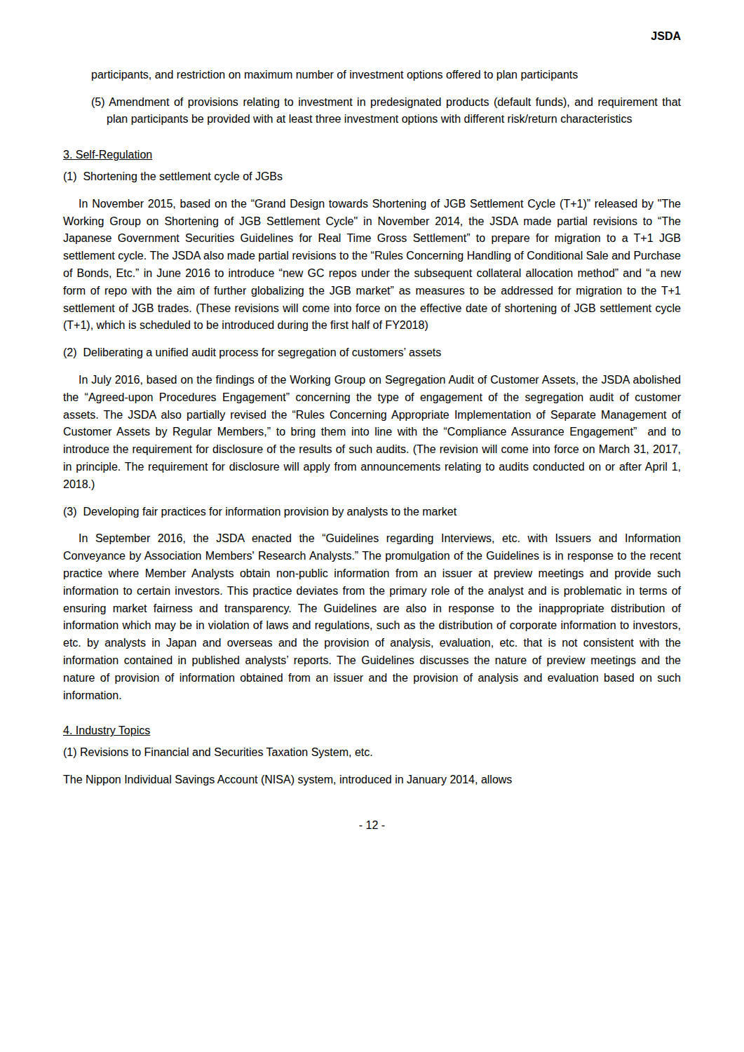JSDA
participants, and restriction on maximum number of investment options offered to plan participants
(5) Amendment of provisions relating to investment in predesignated products (default funds), and requirement that plan participants be provided with at least three investment options with different risk/return characteristics
3. Self-Regulation
(1) Shortening the settlement cycle of JGBs
In November 2015, based on the “Grand Design towards Shortening of JGB Settlement Cycle (T+1)” released by "The Working Group on Shortening of JGB Settlement Cycle" in November 2014, the JSDA made partial revisions to “The Japanese Government Securities Guidelines for Real Time Gross Settlement” to prepare for migration to a T+1 JGB settlement cycle. The JSDA also made partial revisions to the “Rules Concerning Handling of Conditional Sale and Purchase of Bonds, Etc.” in June 2016 to introduce “new GC repos under the subsequent collateral allocation method” and “a new form of repo with the aim of further globalizing the JGB market” as measures to be addressed for migration to the T+1 settlement of JGB trades. (These revisions will come into force on the effective date of shortening of JGB settlement cycle (T+1), which is scheduled to be introduced during the first half of FY2018)
(2) Deliberating a unified audit process for segregation of customers’ assets
In July 2016, based on the findings of the Working Group on Segregation Audit of Customer Assets, the JSDA abolished the “Agreed-upon Procedures Engagement” concerning the type of engagement of the segregation audit of customer assets. The JSDA also partially revised the “Rules Concerning Appropriate Implementation of Separate Management of Customer Assets by Regular Members,” to bring them into line with the “Compliance Assurance Engagement” and to introduce the requirement for disclosure of the results of such audits. (The revision will come into force on March 31, 2017, in principle. The requirement for disclosure will apply from announcements relating to audits conducted on or after April 1, 2018.)
(3) Developing fair practices for information provision by analysts to the market
In September 2016, the JSDA enacted the “Guidelines regarding Interviews, etc. with Issuers and Information Conveyance by Association Members' Research Analysts.” The promulgation of the Guidelines is in response to the recent practice where Member Analysts obtain non-public information from an issuer at preview meetings and provide such information to certain investors. This practice deviates from the primary role of the analyst and is problematic in terms of ensuring market fairness and transparency. The Guidelines are also in response to the inappropriate distribution of information which may be in violation of laws and regulations, such as the distribution of corporate information to investors, etc. by analysts in Japan and overseas and the provision of analysis, evaluation, etc. that is not consistent with the information contained in published analysts’ reports. The Guidelines discusses the nature of preview meetings and the nature of provision of information obtained from an issuer and the provision of analysis and evaluation based on such information.
4. Industry Topics
(1) Revisions to Financial and Securities Taxation System, etc.
The Nippon Individual Savings Account (NISA) system, introduced in January 2014, allows
- 12 -